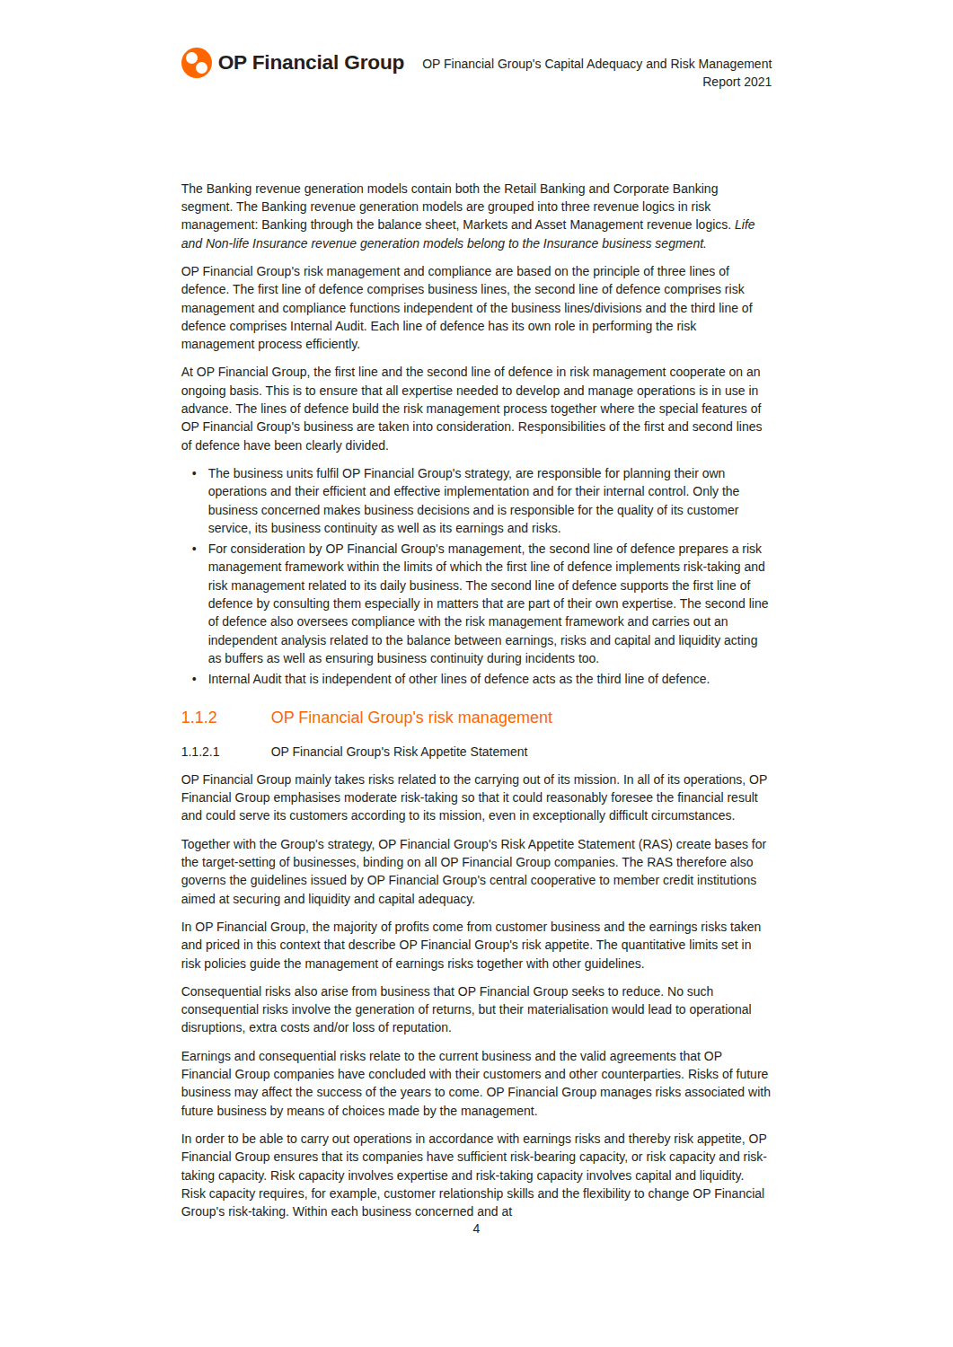OP Financial Group
OP Financial Group's Capital Adequacy and Risk Management Report 2021
The Banking revenue generation models contain both the Retail Banking and Corporate Banking segment. The Banking revenue generation models are grouped into three revenue logics in risk management: Banking through the balance sheet, Markets and Asset Management revenue logics. Life and Non-life Insurance revenue generation models belong to the Insurance business segment.
OP Financial Group's risk management and compliance are based on the principle of three lines of defence. The first line of defence comprises business lines, the second line of defence comprises risk management and compliance functions independent of the business lines/divisions and the third line of defence comprises Internal Audit. Each line of defence has its own role in performing the risk management process efficiently.
At OP Financial Group, the first line and the second line of defence in risk management cooperate on an ongoing basis. This is to ensure that all expertise needed to develop and manage operations is in use in advance. The lines of defence build the risk management process together where the special features of OP Financial Group's business are taken into consideration. Responsibilities of the first and second lines of defence have been clearly divided.
The business units fulfil OP Financial Group's strategy, are responsible for planning their own operations and their efficient and effective implementation and for their internal control. Only the business concerned makes business decisions and is responsible for the quality of its customer service, its business continuity as well as its earnings and risks.
For consideration by OP Financial Group's management, the second line of defence prepares a risk management framework within the limits of which the first line of defence implements risk-taking and risk management related to its daily business. The second line of defence supports the first line of defence by consulting them especially in matters that are part of their own expertise. The second line of defence also oversees compliance with the risk management framework and carries out an independent analysis related to the balance between earnings, risks and capital and liquidity acting as buffers as well as ensuring business continuity during incidents too.
Internal Audit that is independent of other lines of defence acts as the third line of defence.
1.1.2 OP Financial Group's risk management
1.1.2.1 OP Financial Group's Risk Appetite Statement
OP Financial Group mainly takes risks related to the carrying out of its mission. In all of its operations, OP Financial Group emphasises moderate risk-taking so that it could reasonably foresee the financial result and could serve its customers according to its mission, even in exceptionally difficult circumstances.
Together with the Group's strategy, OP Financial Group's Risk Appetite Statement (RAS) create bases for the target-setting of businesses, binding on all OP Financial Group companies. The RAS therefore also governs the guidelines issued by OP Financial Group's central cooperative to member credit institutions aimed at securing and liquidity and capital adequacy.
In OP Financial Group, the majority of profits come from customer business and the earnings risks taken and priced in this context that describe OP Financial Group's risk appetite. The quantitative limits set in risk policies guide the management of earnings risks together with other guidelines.
Consequential risks also arise from business that OP Financial Group seeks to reduce. No such consequential risks involve the generation of returns, but their materialisation would lead to operational disruptions, extra costs and/or loss of reputation.
Earnings and consequential risks relate to the current business and the valid agreements that OP Financial Group companies have concluded with their customers and other counterparties. Risks of future business may affect the success of the years to come. OP Financial Group manages risks associated with future business by means of choices made by the management.
In order to be able to carry out operations in accordance with earnings risks and thereby risk appetite, OP Financial Group ensures that its companies have sufficient risk-bearing capacity, or risk capacity and risk-taking capacity. Risk capacity involves expertise and risk-taking capacity involves capital and liquidity. Risk capacity requires, for example, customer relationship skills and the flexibility to change OP Financial Group's risk-taking. Within each business concerned and at
4